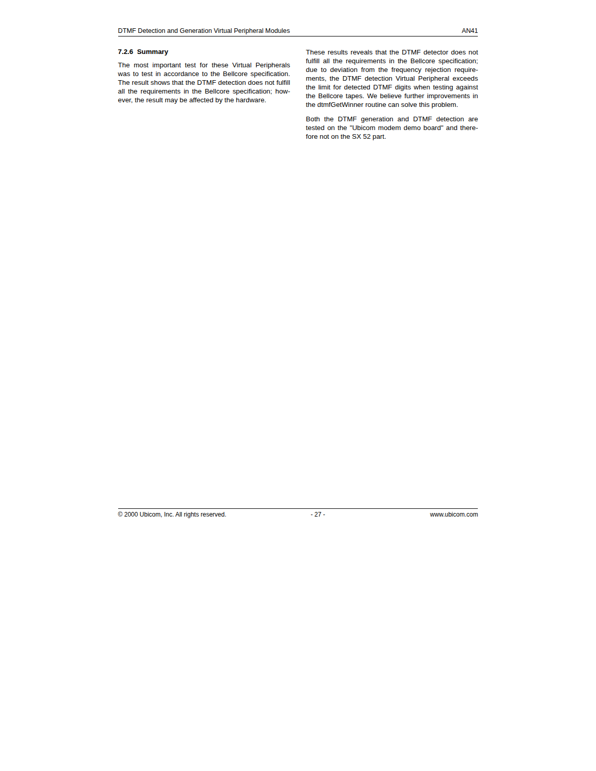DTMF Detection and Generation Virtual Peripheral Modules AN41
7.2.6 Summary
The most important test for these Virtual Peripherals was to test in accordance to the Bellcore specification. The result shows that the DTMF detection does not fulfill all the requirements in the Bellcore specification; however, the result may be affected by the hardware.
These results reveals that the DTMF detector does not fulfill all the requirements in the Bellcore specification; due to deviation from the frequency rejection requirements, the DTMF detection Virtual Peripheral exceeds the limit for detected DTMF digits when testing against the Bellcore tapes. We believe further improvements in the dtmfGetWinner routine can solve this problem.
Both the DTMF generation and DTMF detection are tested on the "Ubicom modem demo board" and therefore not on the SX 52 part.
© 2000 Ubicom, Inc. All rights reserved. - 27 - www.ubicom.com